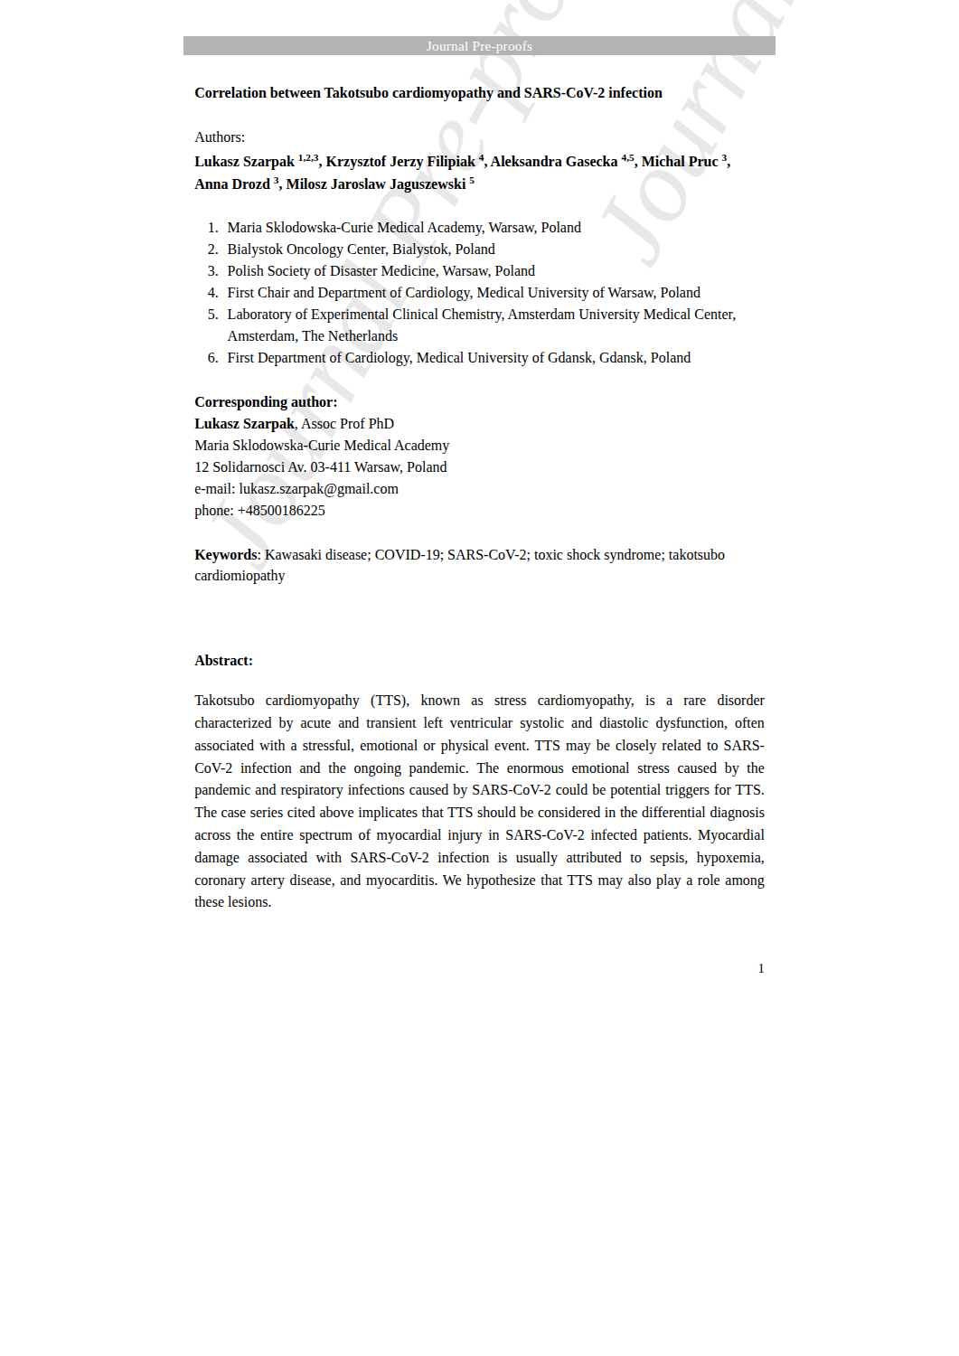Journal Pre-proofs
Journal Pre-proofs
Journal Pre-proofs
Correlation between Takotsubo cardiomyopathy and SARS-CoV-2 infection
Authors:
Lukasz Szarpak 1,2,3, Krzysztof Jerzy Filipiak 4, Aleksandra Gasecka 4,5, Michal Pruc 3, Anna Drozd 3, Milosz Jaroslaw Jaguszewski 5
Maria Sklodowska-Curie Medical Academy, Warsaw, Poland
Bialystok Oncology Center, Bialystok, Poland
Polish Society of Disaster Medicine, Warsaw, Poland
First Chair and Department of Cardiology, Medical University of Warsaw, Poland
Laboratory of Experimental Clinical Chemistry, Amsterdam University Medical Center, Amsterdam, The Netherlands
First Department of Cardiology, Medical University of Gdansk, Gdansk, Poland
Corresponding author:
Lukasz Szarpak, Assoc Prof PhD
Maria Sklodowska-Curie Medical Academy
12 Solidarnosci Av. 03-411 Warsaw, Poland
e-mail: lukasz.szarpak@gmail.com
phone: +48500186225
Keywords: Kawasaki disease; COVID-19; SARS-CoV-2; toxic shock syndrome; takotsubo cardiomiopathy
Abstract:
Takotsubo cardiomyopathy (TTS), known as stress cardiomyopathy, is a rare disorder characterized by acute and transient left ventricular systolic and diastolic dysfunction, often associated with a stressful, emotional or physical event. TTS may be closely related to SARS-CoV-2 infection and the ongoing pandemic. The enormous emotional stress caused by the pandemic and respiratory infections caused by SARS-CoV-2 could be potential triggers for TTS. The case series cited above implicates that TTS should be considered in the differential diagnosis across the entire spectrum of myocardial injury in SARS-CoV-2 infected patients. Myocardial damage associated with SARS-CoV-2 infection is usually attributed to sepsis, hypoxemia, coronary artery disease, and myocarditis. We hypothesize that TTS may also play a role among these lesions.
1